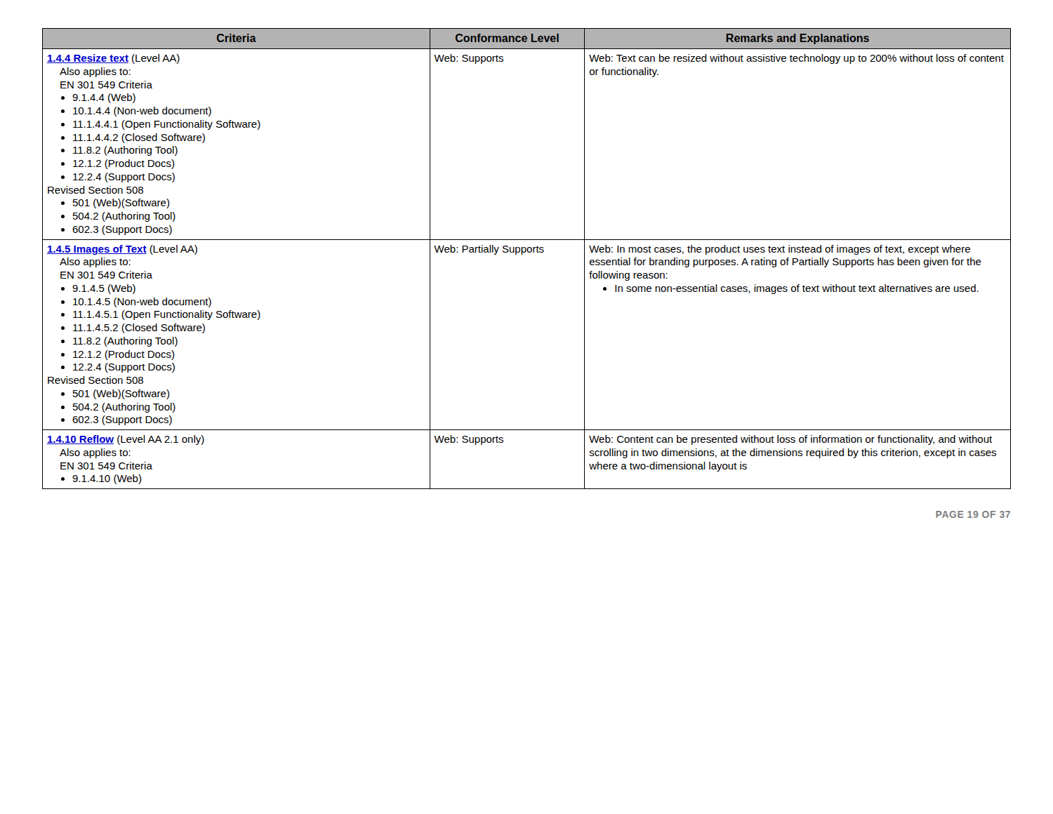| Criteria | Conformance Level | Remarks and Explanations |
| --- | --- | --- |
| 1.4.4 Resize text (Level AA) Also applies to: EN 301 549 Criteria 9.1.4.4 (Web) 10.1.4.4 (Non-web document) 11.1.4.4.1 (Open Functionality Software) 11.1.4.4.2 (Closed Software) 11.8.2 (Authoring Tool) 12.1.2 (Product Docs) 12.2.4 (Support Docs) Revised Section 508 501 (Web)(Software) 504.2 (Authoring Tool) 602.3 (Support Docs) | Web: Supports | Web: Text can be resized without assistive technology up to 200% without loss of content or functionality. |
| 1.4.5 Images of Text (Level AA) Also applies to: EN 301 549 Criteria 9.1.4.5 (Web) 10.1.4.5 (Non-web document) 11.1.4.5.1 (Open Functionality Software) 11.1.4.5.2 (Closed Software) 11.8.2 (Authoring Tool) 12.1.2 (Product Docs) 12.2.4 (Support Docs) Revised Section 508 501 (Web)(Software) 504.2 (Authoring Tool) 602.3 (Support Docs) | Web: Partially Supports | Web: In most cases, the product uses text instead of images of text, except where essential for branding purposes. A rating of Partially Supports has been given for the following reason: In some non-essential cases, images of text without text alternatives are used. |
| 1.4.10 Reflow (Level AA 2.1 only) Also applies to: EN 301 549 Criteria 9.1.4.10 (Web) | Web: Supports | Web: Content can be presented without loss of information or functionality, and without scrolling in two dimensions, at the dimensions required by this criterion, except in cases where a two-dimensional layout is |
PAGE 19 OF 37